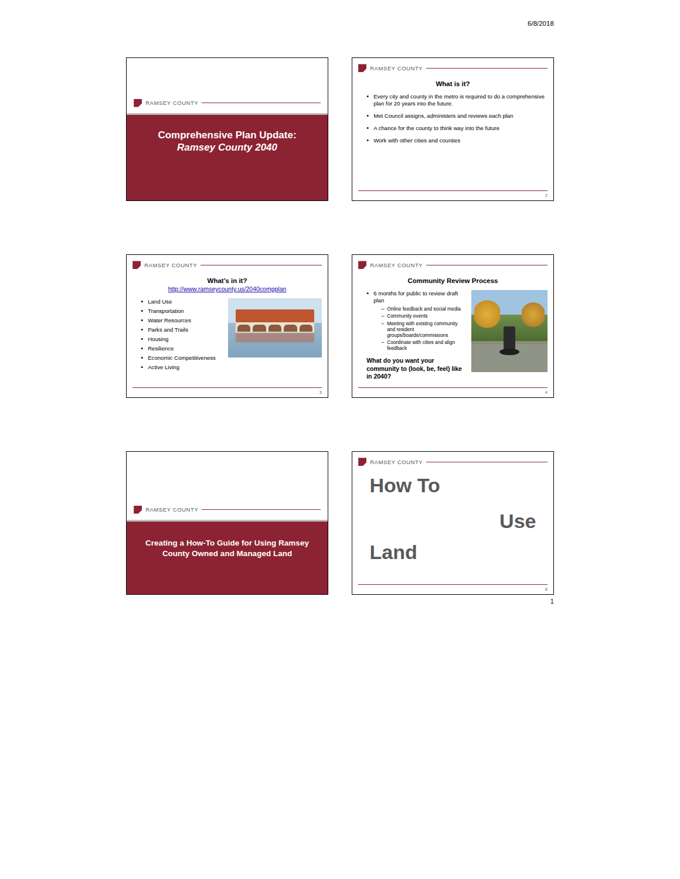6/8/2018
RAMSEY COUNTY
Comprehensive Plan Update:Ramsey County 2040
RAMSEY COUNTY
What is it?
Every city and county in the metro is required to do a comprehensive plan for 20 years into the future.
Met Council assigns, administers and reviews each plan
A chance for the county to think way into the future
Work with other cities and counties
2
RAMSEY COUNTY
What’s in it? http://www.ramseycounty.us/2040compplan
Land Use
Transportation
Water Resources
Parks and Trails
Housing
Resilience
Economic Competitiveness
Active Living
3
RAMSEY COUNTY
Community Review Process
6 months for public to review draft plan
Online feedback and social media
Community events
Meeting with existing community and resident groups/boards/commissions
Coordinate with cities and align feedback
What do you want your community to (look, be, feel) like in 2040?
4
RAMSEY COUNTY
Creating a How-To Guide for Using Ramsey County Owned and Managed Land
RAMSEY COUNTY
How To Use Land
6
1